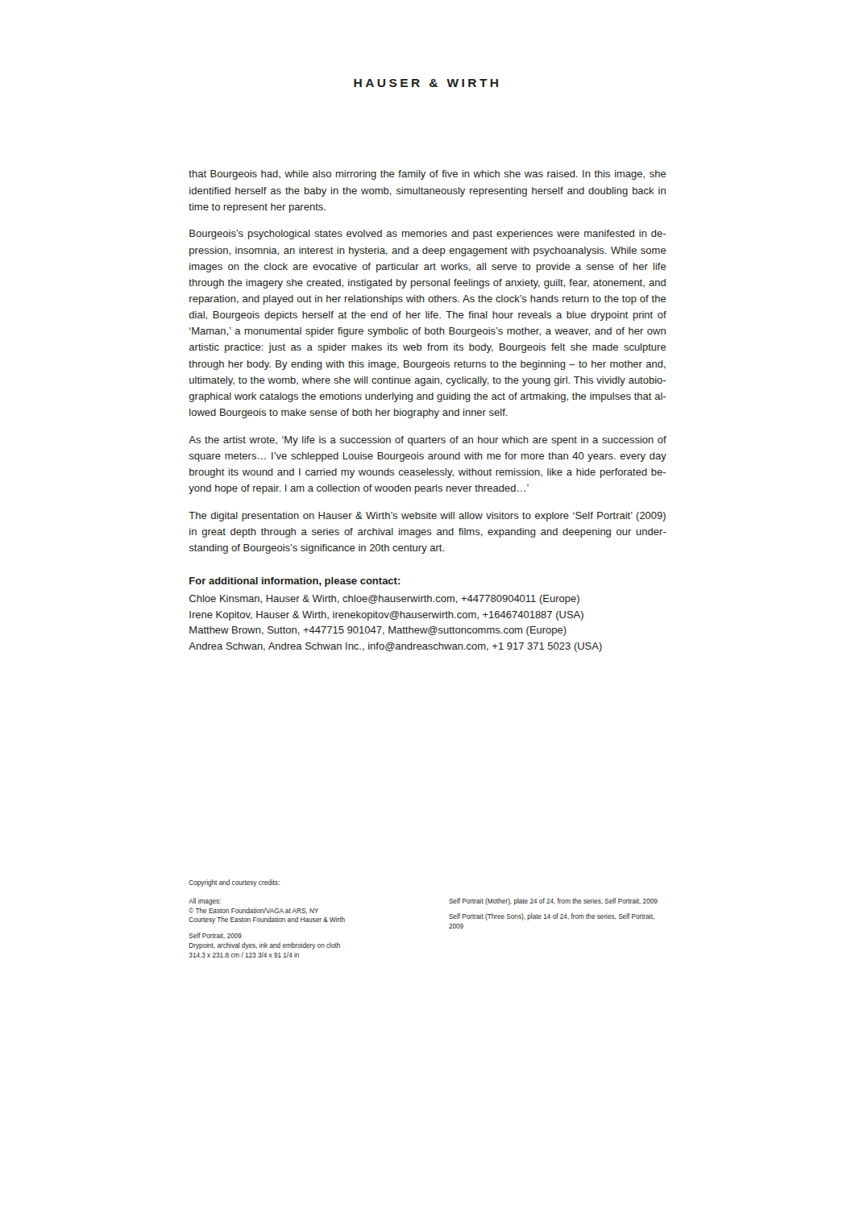HAUSER & WIRTH
that Bourgeois had, while also mirroring the family of five in which she was raised. In this image, she identified herself as the baby in the womb, simultaneously representing herself and doubling back in time to represent her parents.
Bourgeois’s psychological states evolved as memories and past experiences were manifested in depression, insomnia, an interest in hysteria, and a deep engagement with psychoanalysis. While some images on the clock are evocative of particular art works, all serve to provide a sense of her life through the imagery she created, instigated by personal feelings of anxiety, guilt, fear, atonement, and reparation, and played out in her relationships with others. As the clock’s hands return to the top of the dial, Bourgeois depicts herself at the end of her life. The final hour reveals a blue drypoint print of ‘Maman,’ a monumental spider figure symbolic of both Bourgeois’s mother, a weaver, and of her own artistic practice: just as a spider makes its web from its body, Bourgeois felt she made sculpture through her body. By ending with this image, Bourgeois returns to the beginning – to her mother and, ultimately, to the womb, where she will continue again, cyclically, to the young girl. This vividly autobiographical work catalogs the emotions underlying and guiding the act of artmaking, the impulses that allowed Bourgeois to make sense of both her biography and inner self.
As the artist wrote, ‘My life is a succession of quarters of an hour which are spent in a succession of square meters… I’ve schlepped Louise Bourgeois around with me for more than 40 years. every day brought its wound and I carried my wounds ceaselessly, without remission, like a hide perforated beyond hope of repair. I am a collection of wooden pearls never threaded…’
The digital presentation on Hauser & Wirth’s website will allow visitors to explore ‘Self Portrait’ (2009) in great depth through a series of archival images and films, expanding and deepening our understanding of Bourgeois’s significance in 20th century art.
For additional information, please contact:
Chloe Kinsman, Hauser & Wirth, chloe@hauserwirth.com, +447780904011 (Europe)
Irene Kopitov, Hauser & Wirth, irenekopitov@hauserwirth.com, +16467401887 (USA)
Matthew Brown, Sutton, +447715 901047, Matthew@suttoncomms.com (Europe)
Andrea Schwan, Andrea Schwan Inc., info@andreaschwan.com, +1 917 371 5023 (USA)
Copyright and courtesy credits:
All images:
© The Easton Foundation/VAGA at ARS, NY
Courtesy The Easton Foundation and Hauser & Wirth
Self Portrait, 2009
Drypoint, archival dyes, ink and embroidery on cloth
314.3 x 231.8 cm / 123 3/4 x 91 1/4 in
Self Portrait (Mother), plate 24 of 24, from the series, Self Portrait, 2009
Self Portrait (Three Sons), plate 14 of 24, from the series, Self Portrait, 2009